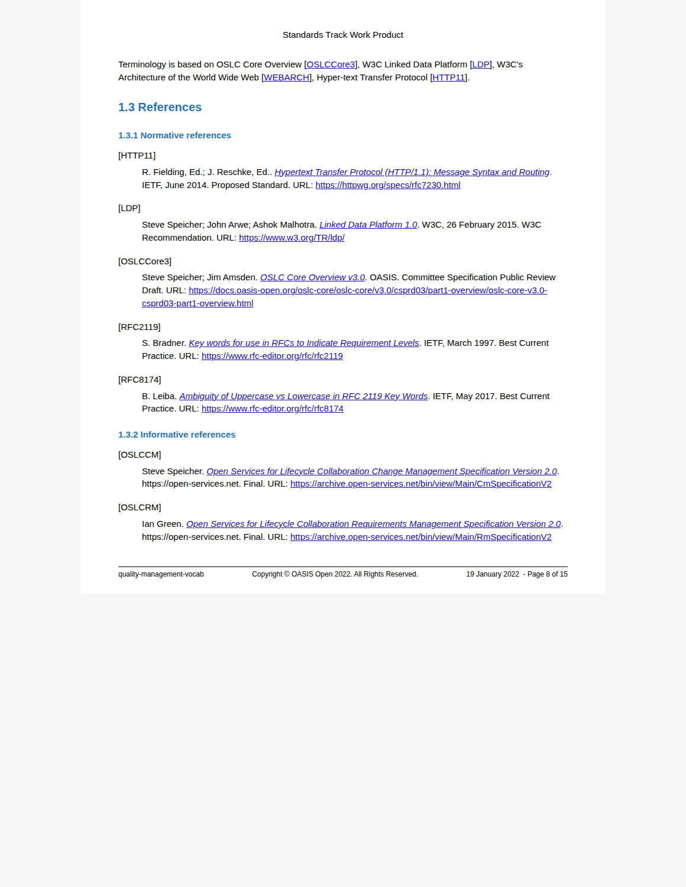Standards Track Work Product
Terminology is based on OSLC Core Overview [OSLCCore3], W3C Linked Data Platform [LDP], W3C's Architecture of the World Wide Web [WEBARCH], Hyper-text Transfer Protocol [HTTP11].
1.3 References
1.3.1 Normative references
[HTTP11]
R. Fielding, Ed.; J. Reschke, Ed.. Hypertext Transfer Protocol (HTTP/1.1): Message Syntax and Routing. IETF, June 2014. Proposed Standard. URL: https://httpwg.org/specs/rfc7230.html
[LDP]
Steve Speicher; John Arwe; Ashok Malhotra. Linked Data Platform 1.0. W3C, 26 February 2015. W3C Recommendation. URL: https://www.w3.org/TR/ldp/
[OSLCCore3]
Steve Speicher; Jim Amsden. OSLC Core Overview v3.0. OASIS. Committee Specification Public Review Draft. URL: https://docs.oasis-open.org/oslc-core/oslc-core/v3.0/csprd03/part1-overview/oslc-core-v3.0-csprd03-part1-overview.html
[RFC2119]
S. Bradner. Key words for use in RFCs to Indicate Requirement Levels. IETF, March 1997. Best Current Practice. URL: https://www.rfc-editor.org/rfc/rfc2119
[RFC8174]
B. Leiba. Ambiguity of Uppercase vs Lowercase in RFC 2119 Key Words. IETF, May 2017. Best Current Practice. URL: https://www.rfc-editor.org/rfc/rfc8174
1.3.2 Informative references
[OSLCCM]
Steve Speicher. Open Services for Lifecycle Collaboration Change Management Specification Version 2.0. https://open-services.net. Final. URL: https://archive.open-services.net/bin/view/Main/CmSpecificationV2
[OSLCRM]
Ian Green. Open Services for Lifecycle Collaboration Requirements Management Specification Version 2.0. https://open-services.net. Final. URL: https://archive.open-services.net/bin/view/Main/RmSpecificationV2
quality-management-vocab Copyright © OASIS Open 2022. All Rights Reserved. 19 January 2022 - Page 8 of 15